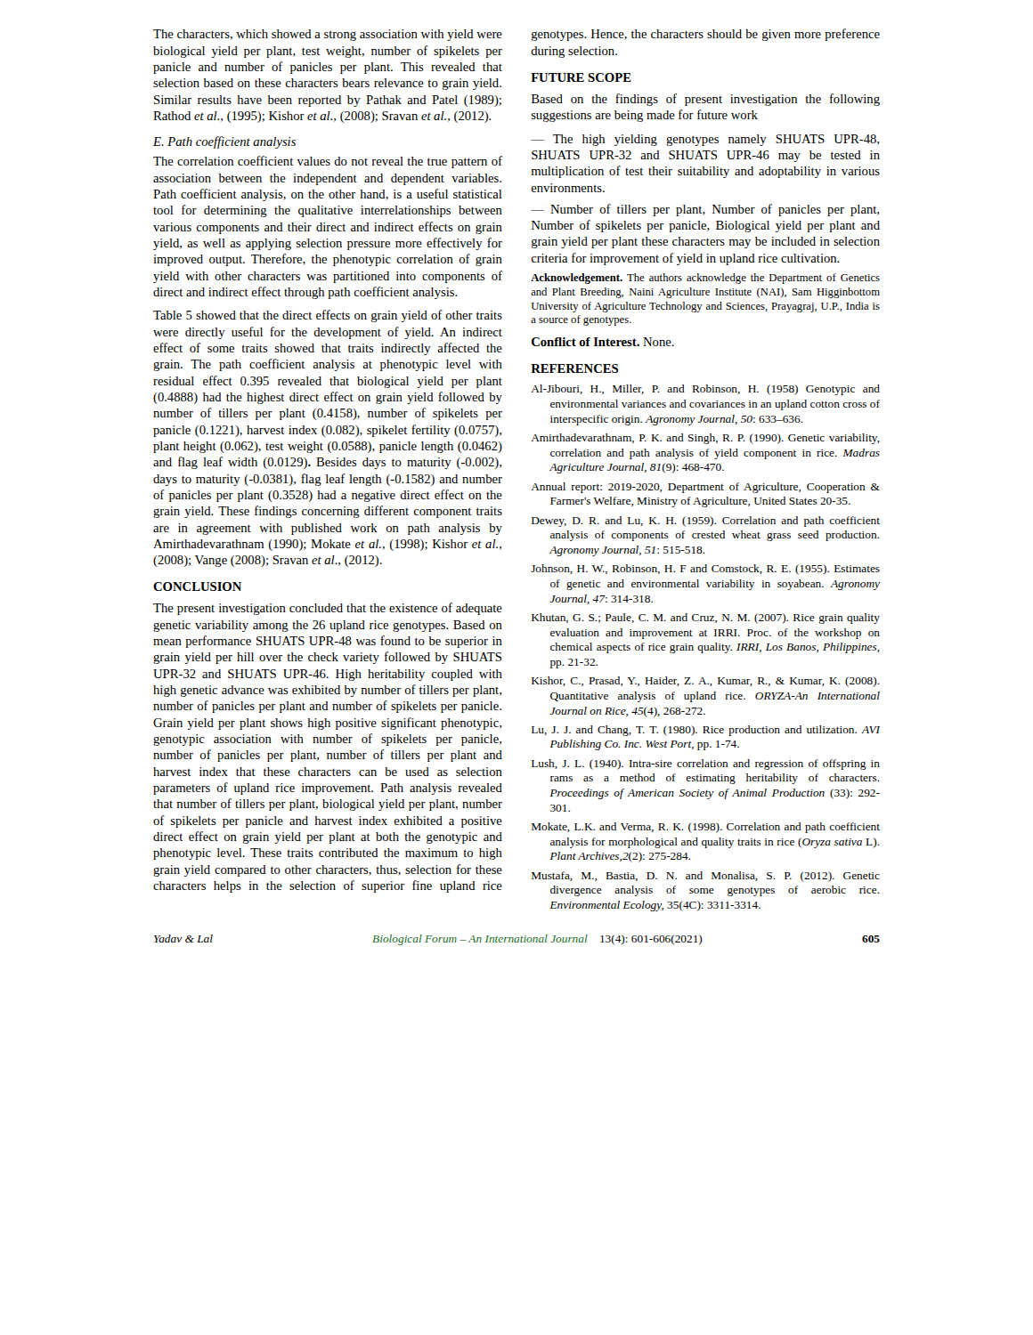The characters, which showed a strong association with yield were biological yield per plant, test weight, number of spikelets per panicle and number of panicles per plant. This revealed that selection based on these characters bears relevance to grain yield. Similar results have been reported by Pathak and Patel (1989); Rathod et al., (1995); Kishor et al., (2008); Sravan et al., (2012).
E. Path coefficient analysis
The correlation coefficient values do not reveal the true pattern of association between the independent and dependent variables. Path coefficient analysis, on the other hand, is a useful statistical tool for determining the qualitative interrelationships between various components and their direct and indirect effects on grain yield, as well as applying selection pressure more effectively for improved output. Therefore, the phenotypic correlation of grain yield with other characters was partitioned into components of direct and indirect effect through path coefficient analysis.
Table 5 showed that the direct effects on grain yield of other traits were directly useful for the development of yield. An indirect effect of some traits showed that traits indirectly affected the grain. The path coefficient analysis at phenotypic level with residual effect 0.395 revealed that biological yield per plant (0.4888) had the highest direct effect on grain yield followed by number of tillers per plant (0.4158), number of spikelets per panicle (0.1221), harvest index (0.082), spikelet fertility (0.0757), plant height (0.062), test weight (0.0588), panicle length (0.0462) and flag leaf width (0.0129). Besides days to maturity (-0.002), days to maturity (-0.0381), flag leaf length (-0.1582) and number of panicles per plant (0.3528) had a negative direct effect on the grain yield. These findings concerning different component traits are in agreement with published work on path analysis by Amirthadevarathnam (1990); Mokate et al., (1998); Kishor et al., (2008); Vange (2008); Sravan et al., (2012).
CONCLUSION
The present investigation concluded that the existence of adequate genetic variability among the 26 upland rice genotypes. Based on mean performance SHUATS UPR-48 was found to be superior in grain yield per hill over the check variety followed by SHUATS UPR-32 and SHUATS UPR-46. High heritability coupled with high genetic advance was exhibited by number of tillers per plant, number of panicles per plant and number of spikelets per panicle. Grain yield per plant shows high positive significant phenotypic, genotypic association with number of spikelets per panicle, number of panicles per plant, number of tillers per plant and harvest index that these characters can be used as selection parameters of upland rice improvement. Path analysis revealed that number of tillers per plant, biological yield per plant, number of spikelets per panicle and harvest index exhibited a positive direct effect on grain yield per plant at both the genotypic and phenotypic level. These traits contributed the maximum to high grain yield compared to other characters, thus, selection for these characters helps in the selection of superior fine upland rice genotypes. Hence, the characters should be given more preference during selection.
FUTURE SCOPE
Based on the findings of present investigation the following suggestions are being made for future work
— The high yielding genotypes namely SHUATS UPR-48, SHUATS UPR-32 and SHUATS UPR-46 may be tested in multiplication of test their suitability and adoptability in various environments.
— Number of tillers per plant, Number of panicles per plant, Number of spikelets per panicle, Biological yield per plant and grain yield per plant these characters may be included in selection criteria for improvement of yield in upland rice cultivation.
Acknowledgement. The authors acknowledge the Department of Genetics and Plant Breeding, Naini Agriculture Institute (NAI), Sam Higginbottom University of Agriculture Technology and Sciences, Prayagraj, U.P., India is a source of genotypes.
Conflict of Interest. None.
REFERENCES
Al-Jibouri, H., Miller, P. and Robinson, H. (1958) Genotypic and environmental variances and covariances in an upland cotton cross of interspecific origin. Agronomy Journal, 50: 633–636.
Amirthadevarathnam, P. K. and Singh, R. P. (1990). Genetic variability, correlation and path analysis of yield component in rice. Madras Agriculture Journal, 81(9): 468-470.
Annual report: 2019-2020, Department of Agriculture, Cooperation & Farmer's Welfare, Ministry of Agriculture, United States 20-35.
Dewey, D. R. and Lu, K. H. (1959). Correlation and path coefficient analysis of components of crested wheat grass seed production. Agronomy Journal, 51: 515-518.
Johnson, H. W., Robinson, H. F and Comstock, R. E. (1955). Estimates of genetic and environmental variability in soyabean. Agronomy Journal, 47: 314-318.
Khutan, G. S.; Paule, C. M. and Cruz, N. M. (2007). Rice grain quality evaluation and improvement at IRRI. Proc. of the workshop on chemical aspects of rice grain quality. IRRI, Los Banos, Philippines, pp. 21-32.
Kishor, C., Prasad, Y., Haider, Z. A., Kumar, R., & Kumar, K. (2008). Quantitative analysis of upland rice. ORYZA-An International Journal on Rice, 45(4), 268-272.
Lu, J. J. and Chang, T. T. (1980). Rice production and utilization. AVI Publishing Co. Inc. West Port, pp. 1-74.
Lush, J. L. (1940). Intra-sire correlation and regression of offspring in rams as a method of estimating heritability of characters. Proceedings of American Society of Animal Production (33): 292-301.
Mokate, L.K. and Verma, R. K. (1998). Correlation and path coefficient analysis for morphological and quality traits in rice (Oryza sativa L). Plant Archives,2(2): 275-284.
Mustafa, M., Bastia, D. N. and Monalisa, S. P. (2012). Genetic divergence analysis of some genotypes of aerobic rice. Environmental Ecology, 35(4C): 3311-3314.
Yadav & Lal Biological Forum – An International Journal 13(4): 601-606(2021) 605